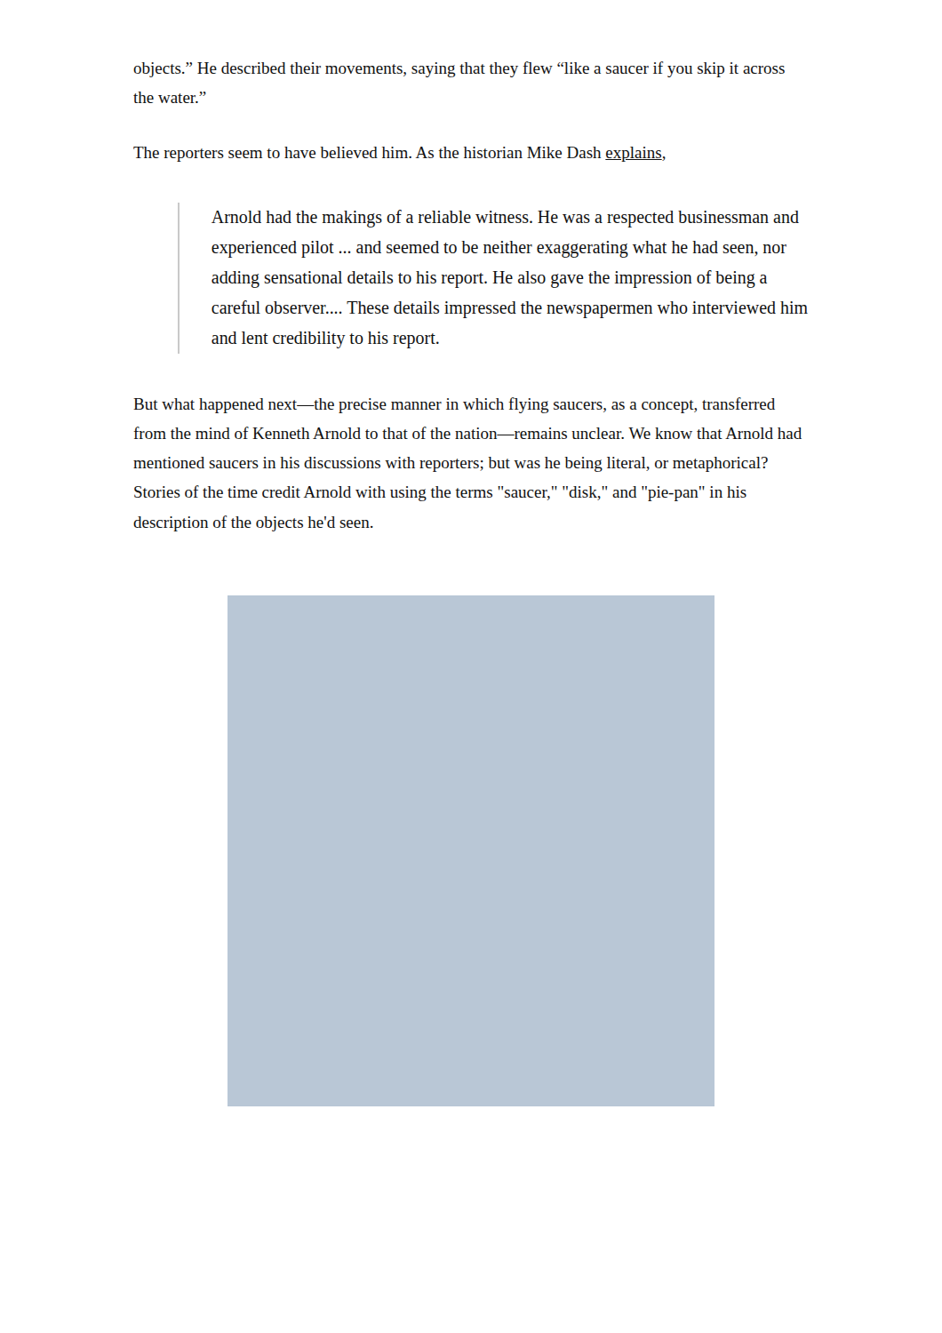objects.” He described their movements, saying that they flew “like a saucer if you skip it across the water.”
The reporters seem to have believed him. As the historian Mike Dash explains,
Arnold had the makings of a reliable witness. He was a respected businessman and experienced pilot ... and seemed to be neither exaggerating what he had seen, nor adding sensational details to his report. He also gave the impression of being a careful observer.... These details impressed the newspapermen who interviewed him and lent credibility to his report.
But what happened next—the precise manner in which flying saucers, as a concept, transferred from the mind of Kenneth Arnold to that of the nation—remains unclear. We know that Arnold had mentioned saucers in his discussions with reporters; but was he being literal, or metaphorical? Stories of the time credit Arnold with using the terms "saucer," "disk," and "pie-pan" in his description of the objects he'd seen.